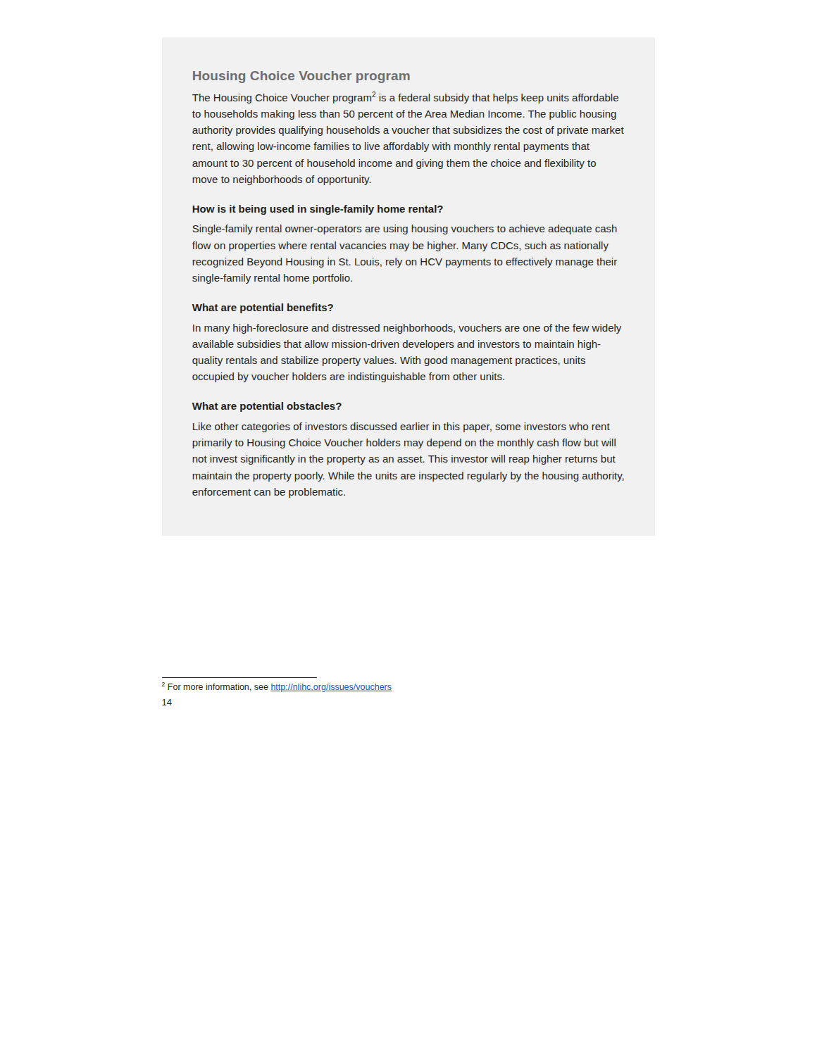Housing Choice Voucher program
The Housing Choice Voucher program2 is a federal subsidy that helps keep units affordable to households making less than 50 percent of the Area Median Income. The public housing authority provides qualifying households a voucher that subsidizes the cost of private market rent, allowing low-income families to live affordably with monthly rental payments that amount to 30 percent of household income and giving them the choice and flexibility to move to neighborhoods of opportunity.
How is it being used in single-family home rental?
Single-family rental owner-operators are using housing vouchers to achieve adequate cash flow on properties where rental vacancies may be higher. Many CDCs, such as nationally recognized Beyond Housing in St. Louis, rely on HCV payments to effectively manage their single-family rental home portfolio.
What are potential benefits?
In many high-foreclosure and distressed neighborhoods, vouchers are one of the few widely available subsidies that allow mission-driven developers and investors to maintain high-quality rentals and stabilize property values. With good management practices, units occupied by voucher holders are indistinguishable from other units.
What are potential obstacles?
Like other categories of investors discussed earlier in this paper, some investors who rent primarily to Housing Choice Voucher holders may depend on the monthly cash flow but will not invest significantly in the property as an asset. This investor will reap higher returns but maintain the property poorly. While the units are inspected regularly by the housing authority, enforcement can be problematic.
2 For more information, see http://nlihc.org/issues/vouchers
14